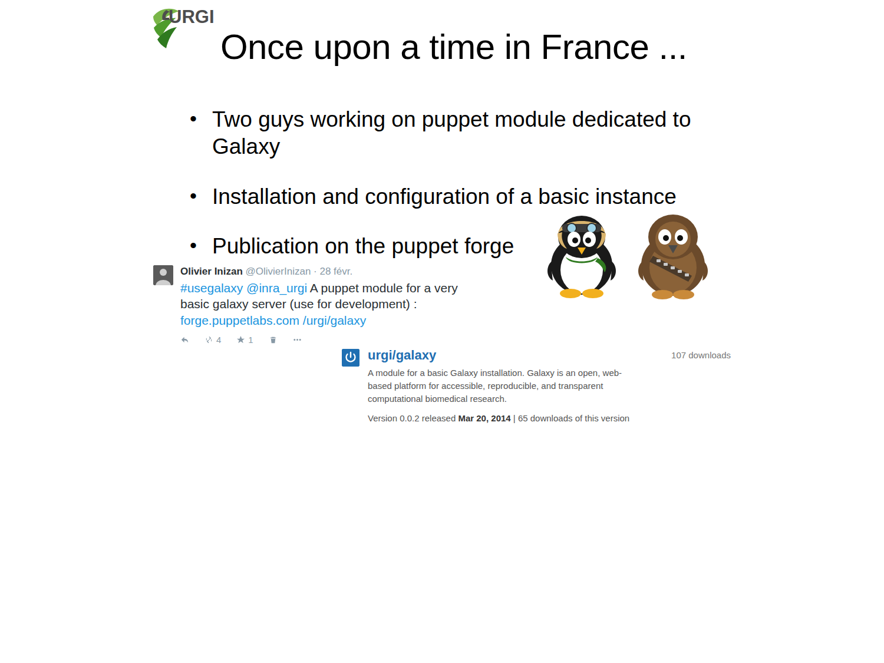URGI
Once upon a time in France ...
Two guys working on puppet module dedicated to Galaxy
Installation and configuration of a basic instance
Publication on the puppet forge
Olivier Inizan @OlivierInizan · 28 févr.
#usegalaxy @inra_urgi A puppet module for a very basic galaxy server (use for development) : forge.puppetlabs.com /urgi/galaxy
4 1
107 downloads
urgi/galaxy
A module for a basic Galaxy installation. Galaxy is an open, web-based platform for accessible, reproducible, and transparent computational biomedical research.
Version 0.0.2 released Mar 20, 2014 | 65 downloads of this version